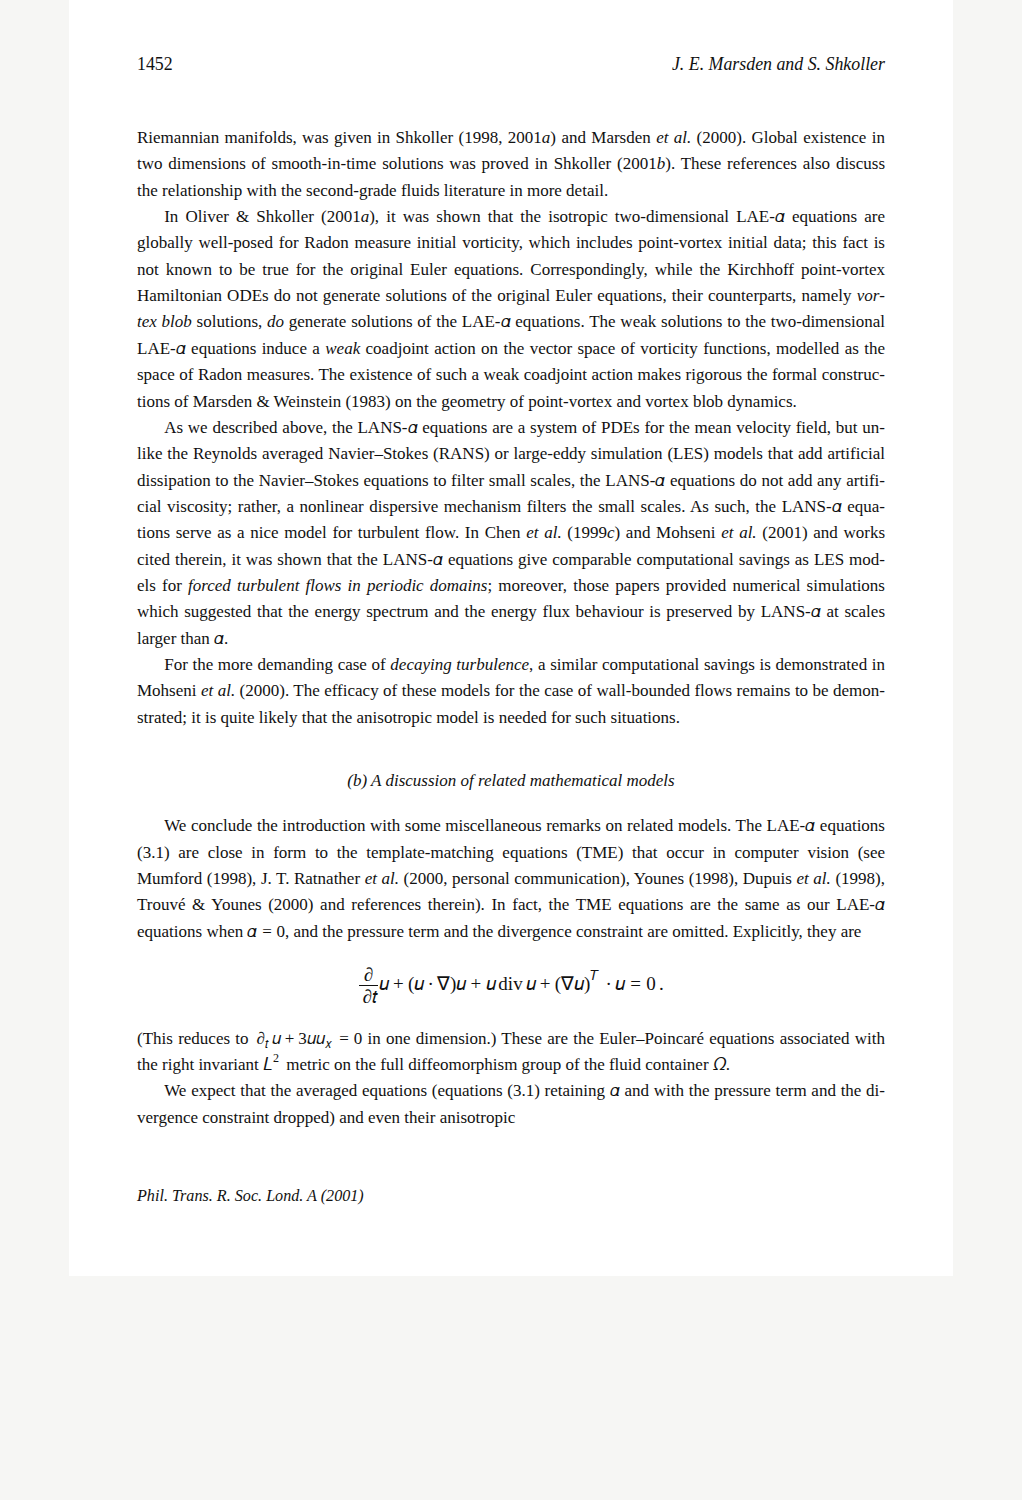1452 J. E. Marsden and S. Shkoller
Riemannian manifolds, was given in Shkoller (1998, 2001a) and Marsden et al. (2000). Global existence in two dimensions of smooth-in-time solutions was proved in Shkoller (2001b). These references also discuss the relationship with the second-grade fluids literature in more detail.
In Oliver & Shkoller (2001a), it was shown that the isotropic two-dimensional LAE-α equations are globally well-posed for Radon measure initial vorticity, which includes point-vortex initial data; this fact is not known to be true for the original Euler equations. Correspondingly, while the Kirchhoff point-vortex Hamiltonian ODEs do not generate solutions of the original Euler equations, their counterparts, namely vortex blob solutions, do generate solutions of the LAE-α equations. The weak solutions to the two-dimensional LAE-α equations induce a weak coadjoint action on the vector space of vorticity functions, modelled as the space of Radon measures. The existence of such a weak coadjoint action makes rigorous the formal constructions of Marsden & Weinstein (1983) on the geometry of point-vortex and vortex blob dynamics.
As we described above, the LANS-α equations are a system of PDEs for the mean velocity field, but unlike the Reynolds averaged Navier–Stokes (RANS) or large-eddy simulation (LES) models that add artificial dissipation to the Navier–Stokes equations to filter small scales, the LANS-α equations do not add any artificial viscosity; rather, a nonlinear dispersive mechanism filters the small scales. As such, the LANS-α equations serve as a nice model for turbulent flow. In Chen et al. (1999c) and Mohseni et al. (2001) and works cited therein, it was shown that the LANS-α equations give comparable computational savings as LES models for forced turbulent flows in periodic domains; moreover, those papers provided numerical simulations which suggested that the energy spectrum and the energy flux behaviour is preserved by LANS-α at scales larger than α.
For the more demanding case of decaying turbulence, a similar computational savings is demonstrated in Mohseni et al. (2000). The efficacy of these models for the case of wall-bounded flows remains to be demonstrated; it is quite likely that the anisotropic model is needed for such situations.
(b) A discussion of related mathematical models
We conclude the introduction with some miscellaneous remarks on related models. The LAE-α equations (3.1) are close in form to the template-matching equations (TME) that occur in computer vision (see Mumford (1998), J. T. Ratnather et al. (2000, personal communication), Younes (1998), Dupuis et al. (1998), Trouvé & Younes (2000) and references therein). In fact, the TME equations are the same as our LAE-α equations when α=0, and the pressure term and the divergence constraint are omitted. Explicitly, they are
∂∂t u + (u·∇)u + udivu + (∇u)T ·u =0.
(This reduces to ∂tu+3uux=0 in one dimension.) These are the Euler–Poincaré equations associated with the right invariant L2 metric on the full diffeomorphism group of the fluid container Ω.
We expect that the averaged equations (equations (3.1) retaining α and with the pressure term and the divergence constraint dropped) and even their anisotropic
Phil. Trans. R. Soc. Lond. A (2001)